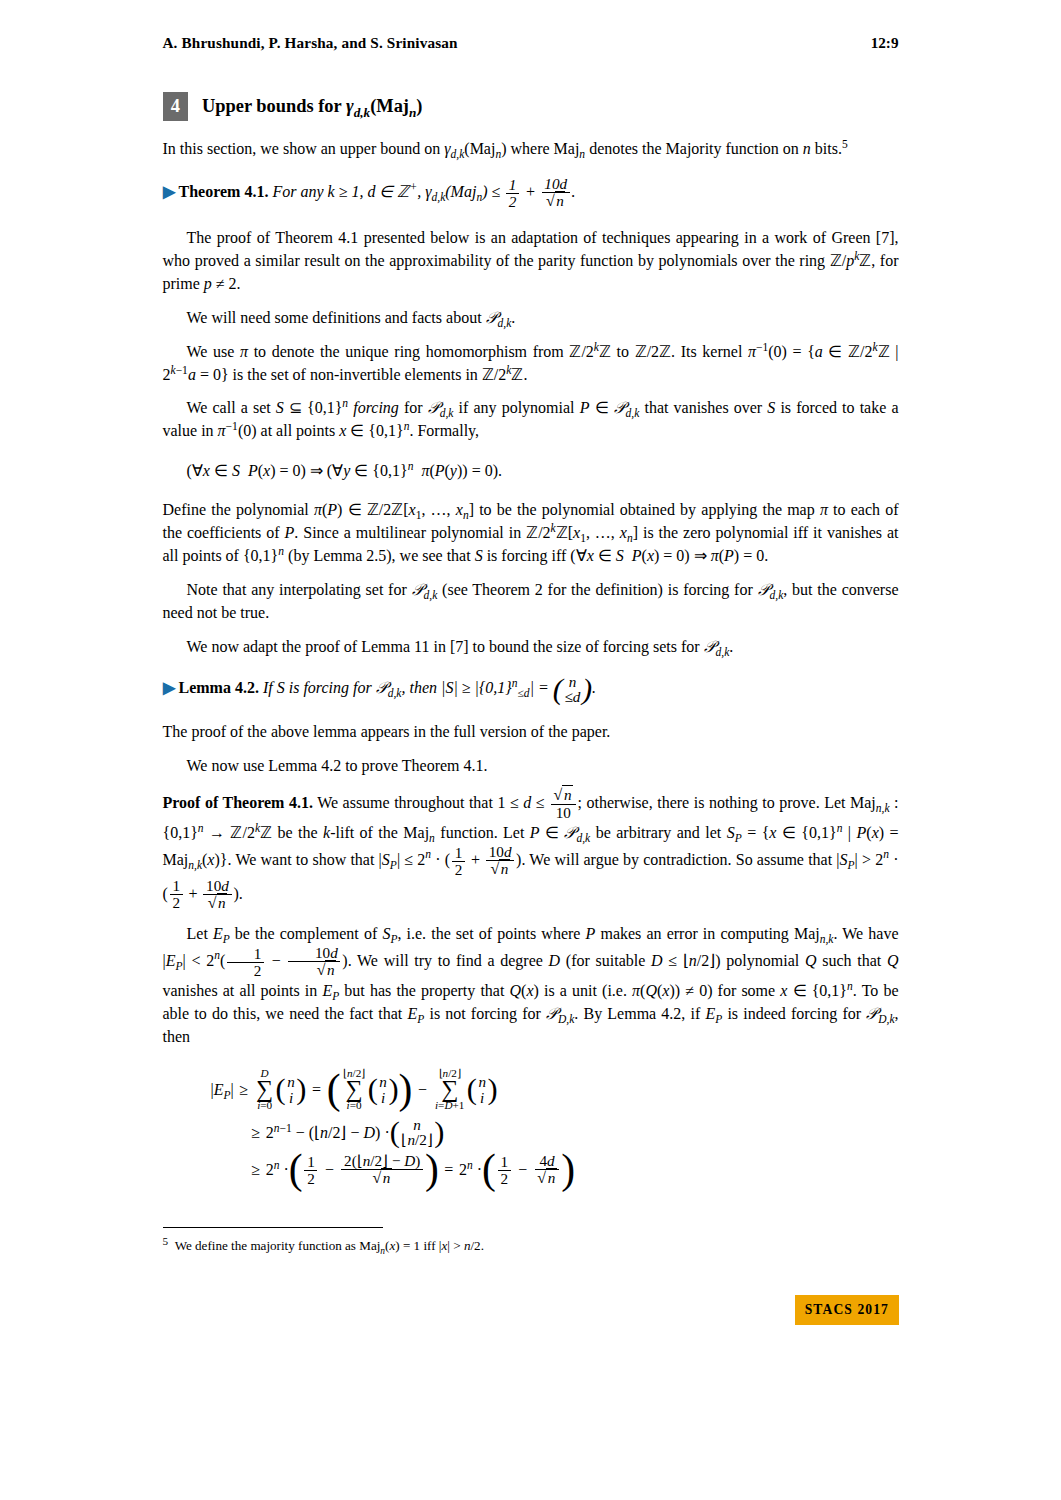A. Bhrushundi, P. Harsha, and S. Srinivasan 12:9
4 Upper bounds for γd,k(Majn)
In this section, we show an upper bound on γd,k(Majn) where Majn denotes the Majority function on n bits.5
▶ Theorem 4.1. For any k ≥ 1, d ∈ ℤ+, γd,k(Majn) ≤ 12 + 10d√n.
The proof of Theorem 4.1 presented below is an adaptation of techniques appearing in a work of Green [7], who proved a similar result on the approximability of the parity function by polynomials over the ring ℤ/pk ℤ, for prime p ≠ 2.
We will need some definitions and facts about 𝒫d,k.
We use π to denote the unique ring homomorphism from ℤ/2kℤ to ℤ/2ℤ. Its kernel π−1(0) = {a ∈ ℤ/2kℤ | 2k−1a = 0} is the set of non-invertible elements in ℤ/2kℤ.
We call a set S ⊆ {0,1}n forcing for 𝒫d,k if any polynomial P ∈ 𝒫d,k that vanishes over S is forced to take a value in π−1(0) at all points x ∈ {0,1}n. Formally,
(∀x ∈ S P(x) = 0) ⇒ (∀y ∈ {0,1}n π(P(y)) = 0).
Define the polynomial π(P) ∈ ℤ/2ℤ[x1, …, xn] to be the polynomial obtained by applying the map π to each of the coefficients of P. Since a multilinear polynomial in ℤ/2kℤ[x1, …, xn] is the zero polynomial iff it vanishes at all points of {0,1}n (by Lemma 2.5), we see that S is forcing iff (∀x ∈ S P(x) = 0) ⇒ π(P) = 0.
Note that any interpolating set for 𝒫d,k (see Theorem 2 for the definition) is forcing for 𝒫d,k, but the converse need not be true.
We now adapt the proof of Lemma 11 in [7] to bound the size of forcing sets for 𝒫d,k.
▶ Lemma 4.2. If S is forcing for 𝒫d,k, then |S| ≥ |{0,1}n≤d| = (n≤d).
The proof of the above lemma appears in the full version of the paper.
We now use Lemma 4.2 to prove Theorem 4.1.
Proof of Theorem 4.1. We assume throughout that 1 ≤ d ≤ √n 10; otherwise, there is nothing to prove. Let Majn,k : {0,1}n → ℤ/2kℤ be the k-lift of the Majn function. Let P ∈ 𝒫d,k be arbitrary and let SP = {x ∈ {0,1}n | P(x) = Majn,k(x)}. We want to show that |SP| ≤ 2n · (12 + 10d√n). We will argue by contradiction. So assume that |SP| > 2n · (12 + 10d√n).
Let EP be the complement of SP, i.e. the set of points where P makes an error in computing Majn,k. We have |EP| < 2n(12 − 10d√n). We will try to find a degree D (for suitable D ≤ ⌊n/2⌋) polynomial Q such that Q vanishes at all points in EP but has the property that Q(x) is a unit (i.e. π(Q(x)) ≠ 0) for some x ∈ {0,1}n. To be able to do this, we need the fact that EP is not forcing for 𝒫D,k. By Lemma 4.2, if EP is indeed forcing for 𝒫D,k, then
|EP| ≥ D∑i=0 (ni) = ( ⌊n/2⌋∑i=0 (ni) ) − ⌊n/2⌋∑i=D+1 (ni)
≥ 2n−1 − (⌊n/2⌋ − D) · (n⌊n/2⌋)
≥ 2n · ( 12 − 2(⌊n/2⌋ − D)√n ) = 2n · ( 12 − 4d√n )
5 We define the majority function as Majn(x) = 1 iff |x| > n/2.
STACS 2017